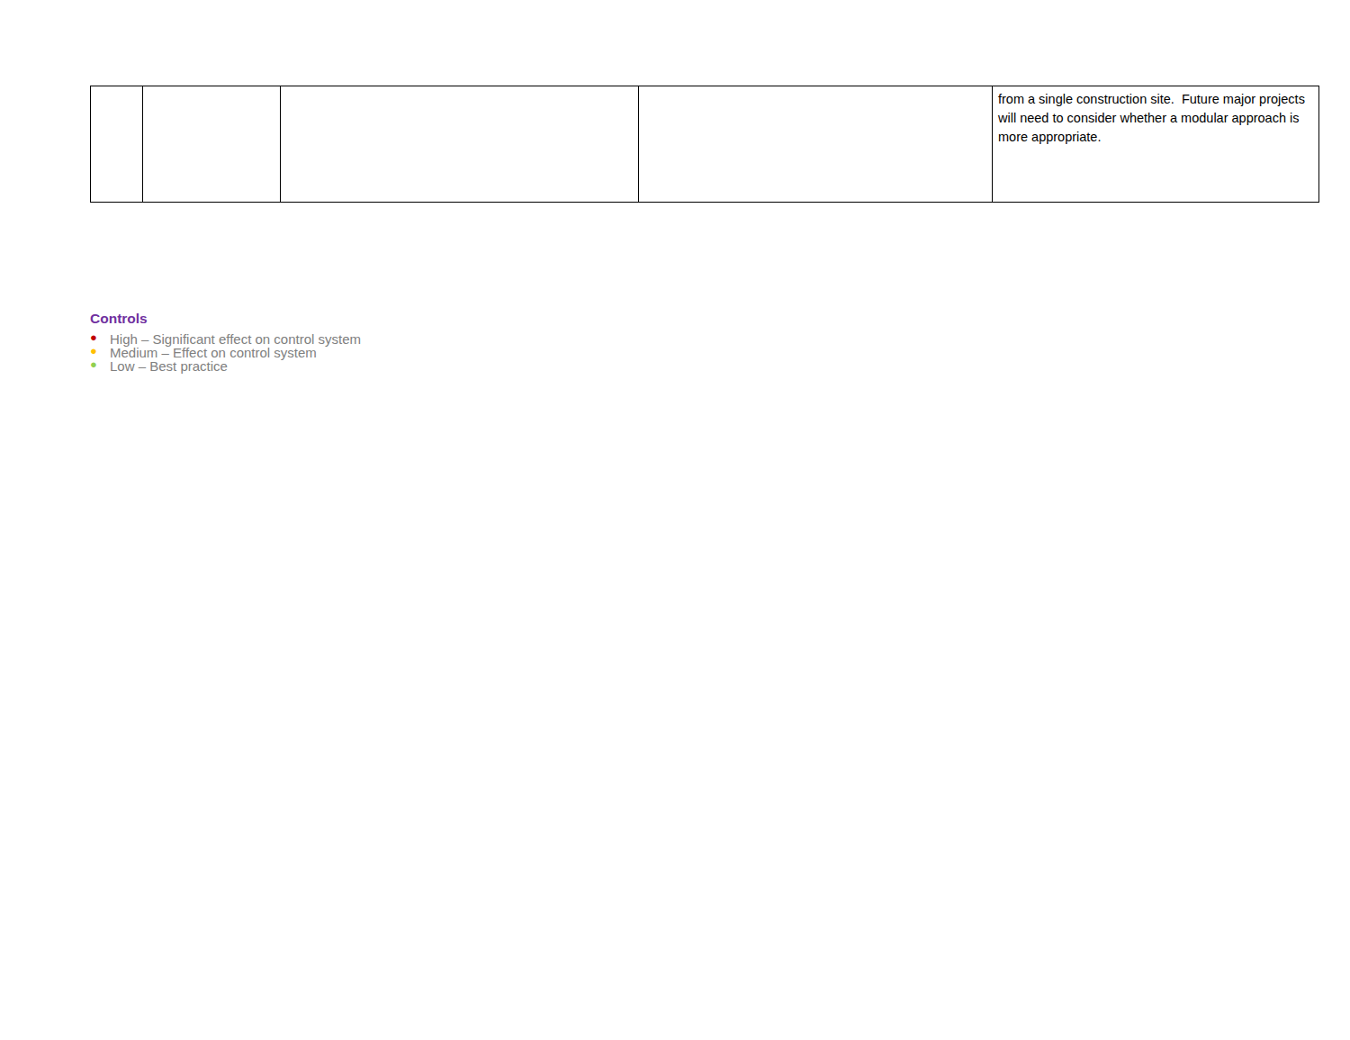| | | | | from a single construction site. Future major projects will need to consider whether a modular approach is more appropriate. |
Controls
High – Significant effect on control system
Medium – Effect on control system
Low – Best practice